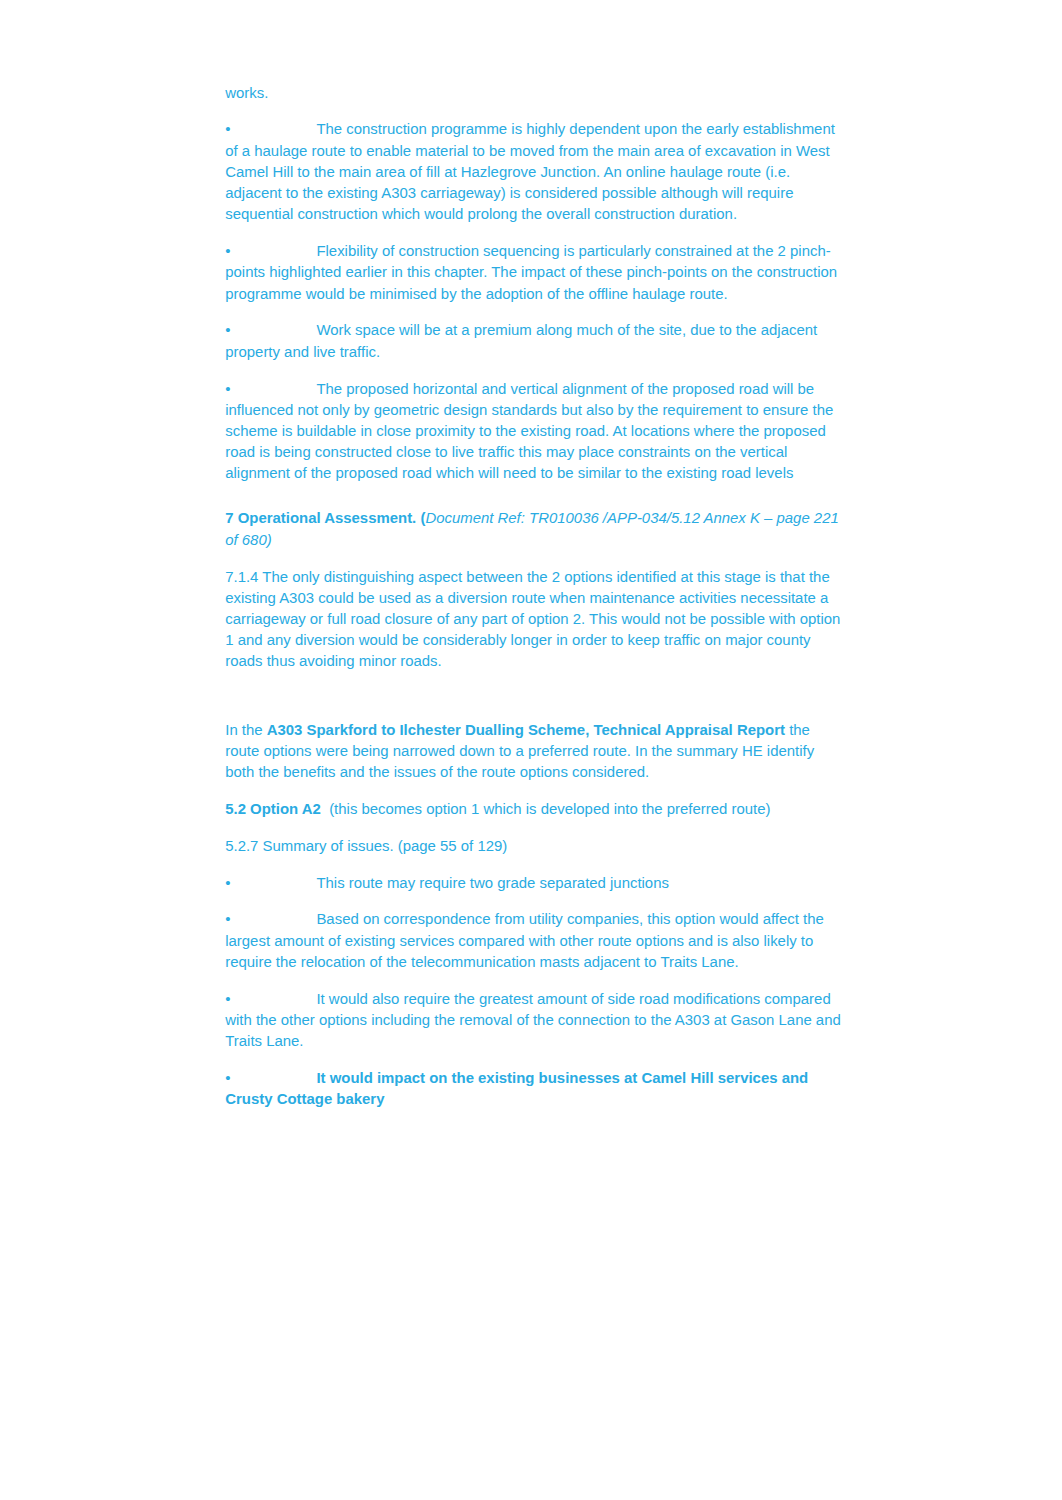works.
The construction programme is highly dependent upon the early establishment of a haulage route to enable material to be moved from the main area of excavation in West Camel Hill to the main area of fill at Hazlegrove Junction. An online haulage route (i.e. adjacent to the existing A303 carriageway) is considered possible although will require sequential construction which would prolong the overall construction duration.
Flexibility of construction sequencing is particularly constrained at the 2 pinch-points highlighted earlier in this chapter. The impact of these pinch-points on the construction programme would be minimised by the adoption of the offline haulage route.
Work space will be at a premium along much of the site, due to the adjacent property and live traffic.
The proposed horizontal and vertical alignment of the proposed road will be influenced not only by geometric design standards but also by the requirement to ensure the scheme is buildable in close proximity to the existing road. At locations where the proposed road is being constructed close to live traffic this may place constraints on the vertical alignment of the proposed road which will need to be similar to the existing road levels
7 Operational Assessment. (Document Ref: TR010036 /APP-034/5.12 Annex K – page 221 of 680)
7.1.4 The only distinguishing aspect between the 2 options identified at this stage is that the existing A303 could be used as a diversion route when maintenance activities necessitate a carriageway or full road closure of any part of option 2. This would not be possible with option 1 and any diversion would be considerably longer in order to keep traffic on major county roads thus avoiding minor roads.
In the A303 Sparkford to Ilchester Dualling Scheme, Technical Appraisal Report the route options were being narrowed down to a preferred route. In the summary HE identify both the benefits and the issues of the route options considered.
5.2 Option A2 (this becomes option 1 which is developed into the preferred route)
5.2.7 Summary of issues. (page 55 of 129)
This route may require two grade separated junctions
Based on correspondence from utility companies, this option would affect the largest amount of existing services compared with other route options and is also likely to require the relocation of the telecommunication masts adjacent to Traits Lane.
It would also require the greatest amount of side road modifications compared with the other options including the removal of the connection to the A303 at Gason Lane and Traits Lane.
It would impact on the existing businesses at Camel Hill services and Crusty Cottage bakery